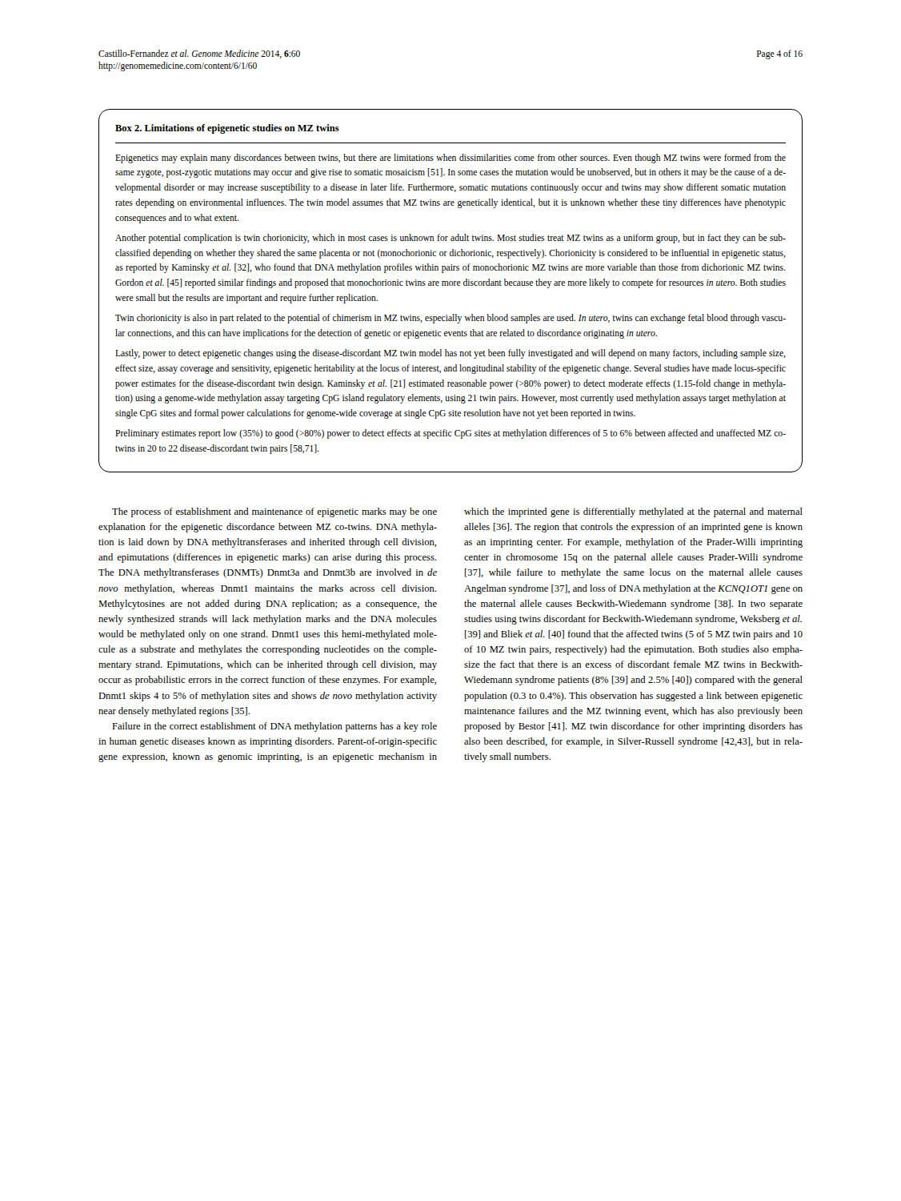Castillo-Fernandez et al. Genome Medicine 2014, 6:60
http://genomemedicine.com/content/6/1/60
Page 4 of 16
Box 2. Limitations of epigenetic studies on MZ twins
Epigenetics may explain many discordances between twins, but there are limitations when dissimilarities come from other sources. Even though MZ twins were formed from the same zygote, post-zygotic mutations may occur and give rise to somatic mosaicism [51]. In some cases the mutation would be unobserved, but in others it may be the cause of a developmental disorder or may increase susceptibility to a disease in later life. Furthermore, somatic mutations continuously occur and twins may show different somatic mutation rates depending on environmental influences. The twin model assumes that MZ twins are genetically identical, but it is unknown whether these tiny differences have phenotypic consequences and to what extent.
Another potential complication is twin chorionicity, which in most cases is unknown for adult twins. Most studies treat MZ twins as a uniform group, but in fact they can be sub-classified depending on whether they shared the same placenta or not (monochorionic or dichorionic, respectively). Chorionicity is considered to be influential in epigenetic status, as reported by Kaminsky et al. [32], who found that DNA methylation profiles within pairs of monochorionic MZ twins are more variable than those from dichorionic MZ twins. Gordon et al. [45] reported similar findings and proposed that monochorionic twins are more discordant because they are more likely to compete for resources in utero. Both studies were small but the results are important and require further replication.
Twin chorionicity is also in part related to the potential of chimerism in MZ twins, especially when blood samples are used. In utero, twins can exchange fetal blood through vascular connections, and this can have implications for the detection of genetic or epigenetic events that are related to discordance originating in utero.
Lastly, power to detect epigenetic changes using the disease-discordant MZ twin model has not yet been fully investigated and will depend on many factors, including sample size, effect size, assay coverage and sensitivity, epigenetic heritability at the locus of interest, and longitudinal stability of the epigenetic change. Several studies have made locus-specific power estimates for the disease-discordant twin design. Kaminsky et al. [21] estimated reasonable power (>80% power) to detect moderate effects (1.15-fold change in methylation) using a genome-wide methylation assay targeting CpG island regulatory elements, using 21 twin pairs. However, most currently used methylation assays target methylation at single CpG sites and formal power calculations for genome-wide coverage at single CpG site resolution have not yet been reported in twins.
Preliminary estimates report low (35%) to good (>80%) power to detect effects at specific CpG sites at methylation differences of 5 to 6% between affected and unaffected MZ co-twins in 20 to 22 disease-discordant twin pairs [58,71].
The process of establishment and maintenance of epigenetic marks may be one explanation for the epigenetic discordance between MZ co-twins. DNA methylation is laid down by DNA methyltransferases and inherited through cell division, and epimutations (differences in epigenetic marks) can arise during this process. The DNA methyltransferases (DNMTs) Dnmt3a and Dnmt3b are involved in de novo methylation, whereas Dnmt1 maintains the marks across cell division. Methylcytosines are not added during DNA replication; as a consequence, the newly synthesized strands will lack methylation marks and the DNA molecules would be methylated only on one strand. Dnmt1 uses this hemi-methylated molecule as a substrate and methylates the corresponding nucleotides on the complementary strand. Epimutations, which can be inherited through cell division, may occur as probabilistic errors in the correct function of these enzymes. For example, Dnmt1 skips 4 to 5% of methylation sites and shows de novo methylation activity near densely methylated regions [35].
Failure in the correct establishment of DNA methylation patterns has a key role in human genetic diseases known as imprinting disorders. Parent-of-origin-specific gene expression, known as genomic imprinting, is an epigenetic mechanism in which the imprinted gene is differentially methylated at the paternal and maternal alleles [36]. The region that controls the expression of an imprinted gene is known as an imprinting center. For example, methylation of the Prader-Willi imprinting center in chromosome 15q on the paternal allele causes Prader-Willi syndrome [37], while failure to methylate the same locus on the maternal allele causes Angelman syndrome [37], and loss of DNA methylation at the KCNQ1OT1 gene on the maternal allele causes Beckwith-Wiedemann syndrome [38]. In two separate studies using twins discordant for Beckwith-Wiedemann syndrome, Weksberg et al. [39] and Bliek et al. [40] found that the affected twins (5 of 5 MZ twin pairs and 10 of 10 MZ twin pairs, respectively) had the epimutation. Both studies also emphasize the fact that there is an excess of discordant female MZ twins in Beckwith-Wiedemann syndrome patients (8% [39] and 2.5% [40]) compared with the general population (0.3 to 0.4%). This observation has suggested a link between epigenetic maintenance failures and the MZ twinning event, which has also previously been proposed by Bestor [41]. MZ twin discordance for other imprinting disorders has also been described, for example, in Silver-Russell syndrome [42,43], but in relatively small numbers.